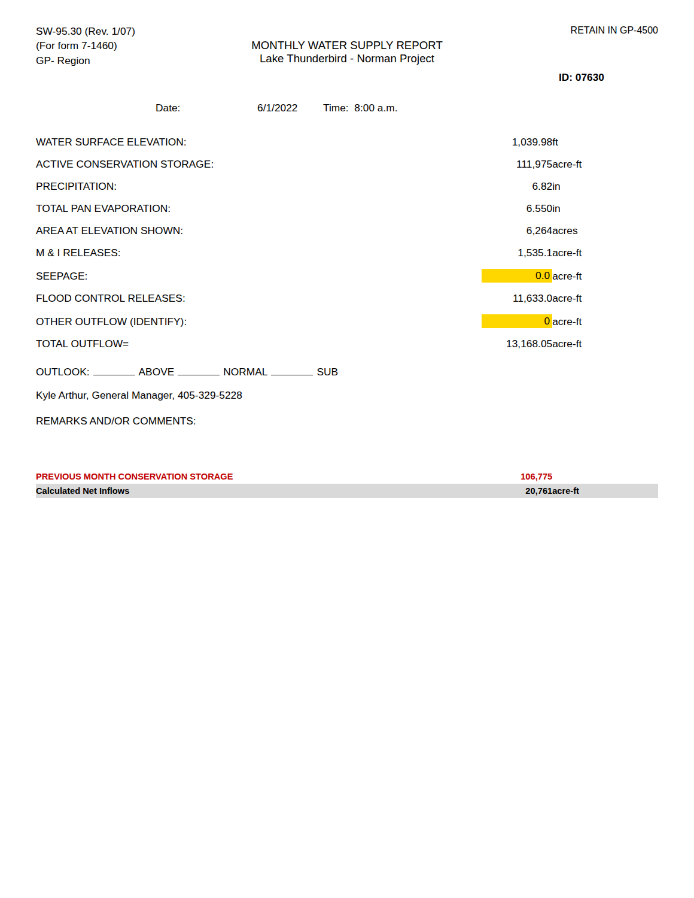SW-95.30 (Rev. 1/07)
(For form 7-1460)
GP- Region
RETAIN IN GP-4500
MONTHLY WATER SUPPLY REPORT
Lake Thunderbird - Norman Project
ID: 07630
Date: 6/1/2022 Time: 8:00 a.m.
| WATER SURFACE ELEVATION: | 1,039.98 | ft |
| ACTIVE CONSERVATION STORAGE: | 111,975 | acre-ft |
| PRECIPITATION: | 6.82 | in |
| TOTAL PAN EVAPORATION: | 6.550 | in |
| AREA AT ELEVATION SHOWN: | 6,264 | acres |
| M & I RELEASES: | 1,535.1 | acre-ft |
| SEEPAGE: | 0.0 | acre-ft |
| FLOOD CONTROL RELEASES: | 11,633.0 | acre-ft |
| OTHER OUTFLOW (IDENTIFY): | 0 | acre-ft |
| TOTAL OUTFLOW= | 13,168.05 | acre-ft |
OUTLOOK: ABOVE NORMAL SUB
Kyle Arthur, General Manager, 405-329-5228
REMARKS AND/OR COMMENTS:
| PREVIOUS MONTH CONSERVATION STORAGE | 106,775 | |
| Calculated Net Inflows | 20,761 | acre-ft |